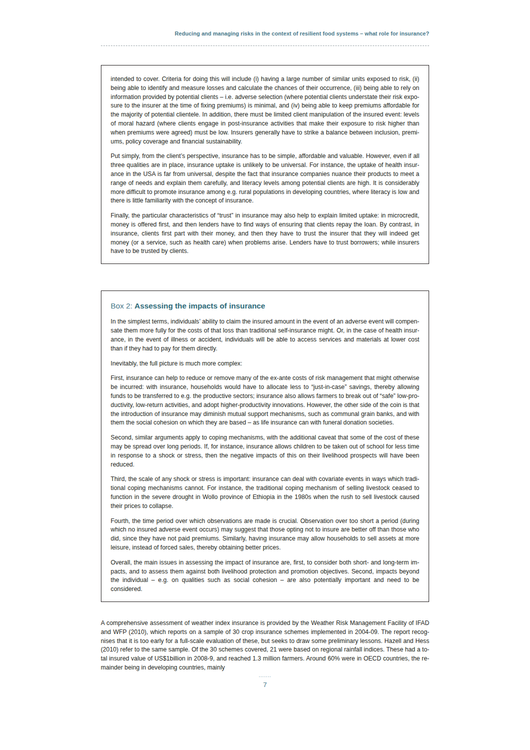Reducing and managing risks in the context of resilient food systems – what role for insurance?
intended to cover. Criteria for doing this will include (i) having a large number of similar units exposed to risk, (ii) being able to identify and measure losses and calculate the chances of their occurrence, (iii) being able to rely on information provided by potential clients – i.e. adverse selection (where potential clients understate their risk exposure to the insurer at the time of fixing premiums) is minimal, and (iv) being able to keep premiums affordable for the majority of potential clientele. In addition, there must be limited client manipulation of the insured event: levels of moral hazard (where clients engage in post-insurance activities that make their exposure to risk higher than when premiums were agreed) must be low. Insurers generally have to strike a balance between inclusion, premiums, policy coverage and financial sustainability.
Put simply, from the client’s perspective, insurance has to be simple, affordable and valuable. However, even if all three qualities are in place, insurance uptake is unlikely to be universal. For instance, the uptake of health insurance in the USA is far from universal, despite the fact that insurance companies nuance their products to meet a range of needs and explain them carefully, and literacy levels among potential clients are high. It is considerably more difficult to promote insurance among e.g. rural populations in developing countries, where literacy is low and there is little familiarity with the concept of insurance.
Finally, the particular characteristics of “trust” in insurance may also help to explain limited uptake: in microcredit, money is offered first, and then lenders have to find ways of ensuring that clients repay the loan. By contrast, in insurance, clients first part with their money, and then they have to trust the insurer that they will indeed get money (or a service, such as health care) when problems arise. Lenders have to trust borrowers; while insurers have to be trusted by clients.
Box 2: Assessing the impacts of insurance
In the simplest terms, individuals’ ability to claim the insured amount in the event of an adverse event will compensate them more fully for the costs of that loss than traditional self-insurance might. Or, in the case of health insurance, in the event of illness or accident, individuals will be able to access services and materials at lower cost than if they had to pay for them directly.
Inevitably, the full picture is much more complex:
First, insurance can help to reduce or remove many of the ex-ante costs of risk management that might otherwise be incurred: with insurance, households would have to allocate less to “just-in-case” savings, thereby allowing funds to be transferred to e.g. the productive sectors; insurance also allows farmers to break out of “safe” low-productivity, low-return activities, and adopt higher-productivity innovations. However, the other side of the coin is that the introduction of insurance may diminish mutual support mechanisms, such as communal grain banks, and with them the social cohesion on which they are based – as life insurance can with funeral donation societies.
Second, similar arguments apply to coping mechanisms, with the additional caveat that some of the cost of these may be spread over long periods. If, for instance, insurance allows children to be taken out of school for less time in response to a shock or stress, then the negative impacts of this on their livelihood prospects will have been reduced.
Third, the scale of any shock or stress is important: insurance can deal with covariate events in ways which traditional coping mechanisms cannot. For instance, the traditional coping mechanism of selling livestock ceased to function in the severe drought in Wollo province of Ethiopia in the 1980s when the rush to sell livestock caused their prices to collapse.
Fourth, the time period over which observations are made is crucial. Observation over too short a period (during which no insured adverse event occurs) may suggest that those opting not to insure are better off than those who did, since they have not paid premiums. Similarly, having insurance may allow households to sell assets at more leisure, instead of forced sales, thereby obtaining better prices.
Overall, the main issues in assessing the impact of insurance are, first, to consider both short- and long-term impacts, and to assess them against both livelihood protection and promotion objectives. Second, impacts beyond the individual – e.g. on qualities such as social cohesion – are also potentially important and need to be considered.
A comprehensive assessment of weather index insurance is provided by the Weather Risk Management Facility of IFAD and WFP (2010), which reports on a sample of 30 crop insurance schemes implemented in 2004-09. The report recognises that it is too early for a full-scale evaluation of these, but seeks to draw some preliminary lessons. Hazell and Hess (2010) refer to the same sample. Of the 30 schemes covered, 21 were based on regional rainfall indices. These had a total insured value of US$1billion in 2008-9, and reached 1.3 million farmers. Around 60% were in OECD countries, the remainder being in developing countries, mainly
.......
7